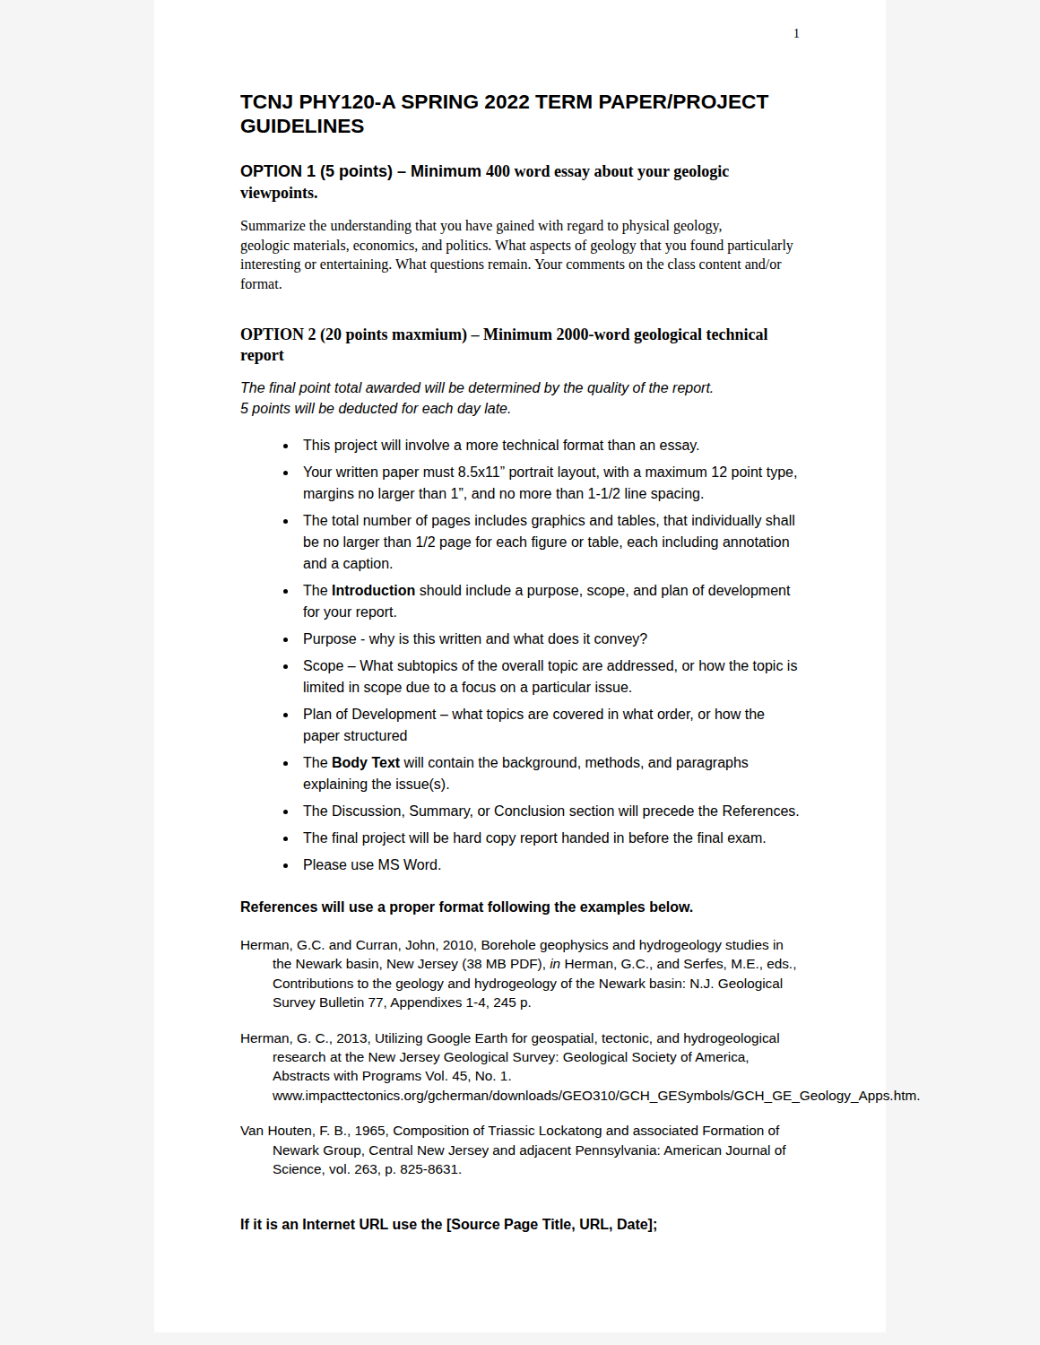1
TCNJ PHY120-A SPRING 2022 TERM PAPER/PROJECT GUIDELINES
OPTION 1 (5 points) – Minimum 400 word essay about your geologic viewpoints.
Summarize the understanding that you have gained with regard to physical geology,
geologic materials, economics, and politics. What aspects of geology that you found particularly interesting or entertaining. What questions remain. Your comments on the class content and/or format.
OPTION 2 (20 points maxmium) – Minimum 2000-word geological technical report
The final point total awarded will be determined by the quality of the report.
5 points will be deducted for each day late.
This project will involve a more technical format than an essay.
Your written paper must 8.5x11” portrait layout, with a maximum 12 point type, margins no larger than 1”, and no more than 1-1/2 line spacing.
The total number of pages includes graphics and tables, that individually shall be no larger than 1/2 page for each figure or table, each including annotation and a caption.
The Introduction should include a purpose, scope, and plan of development for your report.
Purpose - why is this written and what does it convey?
Scope – What subtopics of the overall topic are addressed, or how the topic is limited in scope due to a focus on a particular issue.
Plan of Development – what topics are covered in what order, or how the paper structured
The Body Text will contain the background, methods, and paragraphs explaining the issue(s).
The Discussion, Summary, or Conclusion section will precede the References.
The final project will be hard copy report handed in before the final exam.
Please use MS Word.
References will use a proper format following the examples below.
Herman, G.C. and Curran, John, 2010, Borehole geophysics and hydrogeology studies in the Newark basin, New Jersey (38 MB PDF), in Herman, G.C., and Serfes, M.E., eds., Contributions to the geology and hydrogeology of the Newark basin: N.J. Geological Survey Bulletin 77, Appendixes 1-4, 245 p.
Herman, G. C., 2013, Utilizing Google Earth for geospatial, tectonic, and hydrogeological research at the New Jersey Geological Survey: Geological Society of America, Abstracts with Programs Vol. 45, No. 1. www.impacttectonics.org/gcherman/downloads/GEO310/GCH_GESymbols/GCH_GE_Geology_Apps.htm.
Van Houten, F. B., 1965, Composition of Triassic Lockatong and associated Formation of Newark Group, Central New Jersey and adjacent Pennsylvania: American Journal of Science, vol. 263, p. 825-8631.
If it is an Internet URL use the [Source Page Title, URL, Date];